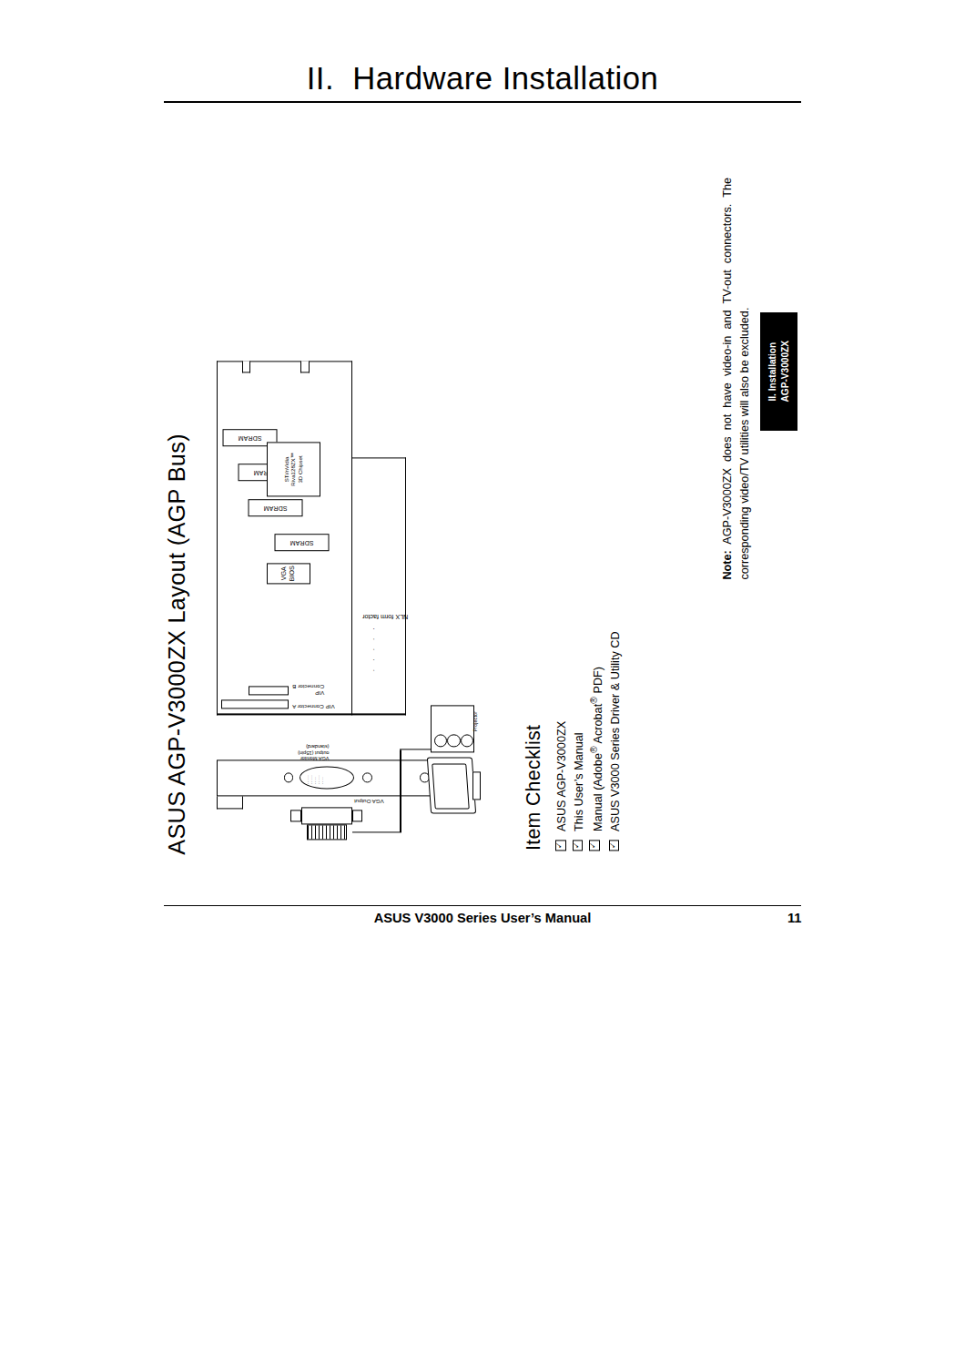II. Hardware Installation
II. Installation
AGP-V3000ZX
Note: AGP-V3000ZX does not have video-in and TV-out connectors. The corresponding video/TV utilities will also be excluded.
ASUS AGP-V3000ZX Layout (AGP Bus)
SDRAM
SDRAM
SDRAM
SDRAM
STi/nVidia
Riva128ZX™
3D Chipset
VGA
BIOS
VIP Connector A
VIP
Connector B
. . . . .
NLX form factor
·····
·····
····
·····
····
VGA Monitor
output (15pin)
(standard)
VGA Output
Projector
Item Checklist
ASUS AGP-V3000ZX
This User’s Manual
Manual (Adobe® Acrobat® PDF)
ASUS V3000 Series Driver & Utility CD
ASUS V3000 Series User’s Manual 11